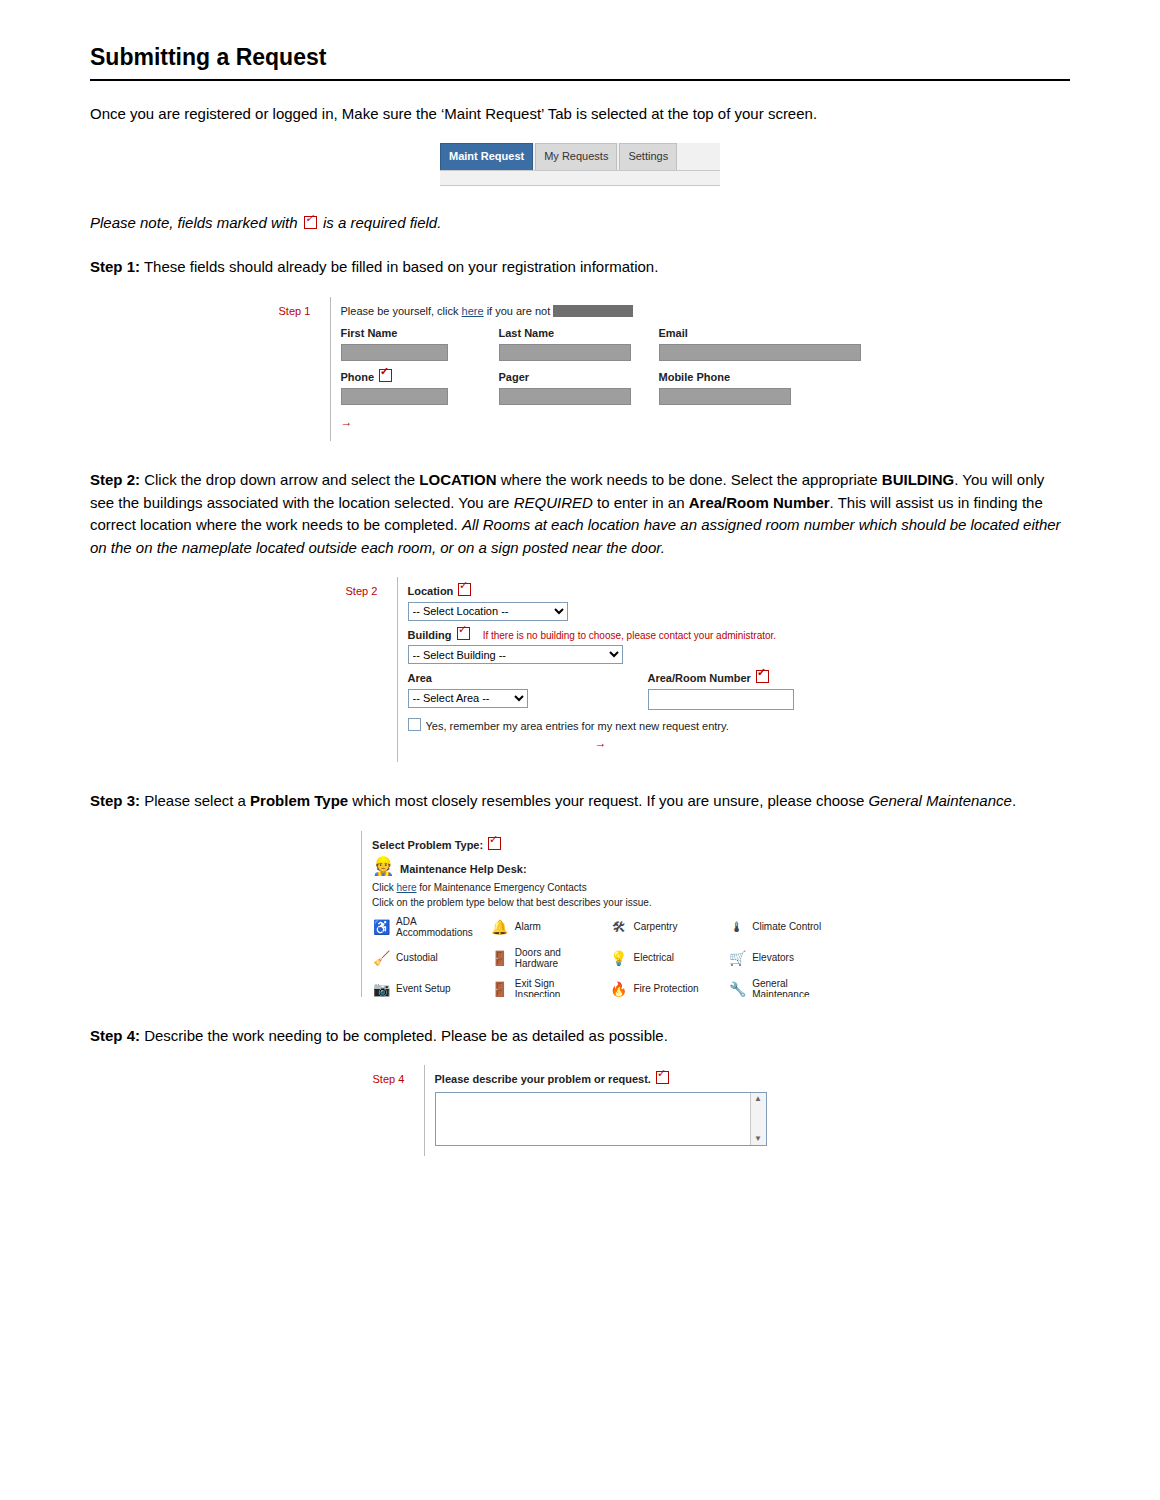Submitting a Request
Once you are registered or logged in, Make sure the ‘Maint Request’ Tab is selected at the top of your screen.
Maint Request
My Requests
Settings
Please note, fields marked with is a required field.
Step 1: These fields should already be filled in based on your registration information.
Step 1
Please be yourself, click here if you are not
First Name
Last Name
Email
Phone
Pager
Mobile Phone
→
Step 2: Click the drop down arrow and select the LOCATION where the work needs to be done. Select the appropriate BUILDING. You will only see the buildings associated with the location selected. You are REQUIRED to enter in an Area/Room Number. This will assist us in finding the correct location where the work needs to be completed. All Rooms at each location have an assigned room number which should be located either on the on the nameplate located outside each room, or on a sign posted near the door.
Step 2
Location
-- Select Location --
Building If there is no building to choose, please contact your administrator.
-- Select Building --
Area -- Select Area --
Area/Room Number
Yes, remember my area entries for my next new request entry.
→
Step 3: Please select a Problem Type which most closely resembles your request. If you are unsure, please choose General Maintenance.
Step 3
Select Problem Type:
👷
Maintenance Help Desk:
Click here for Maintenance Emergency Contacts
Click on the problem type below that best describes your issue.
♿ADA
Accommodations
🔔Alarm
🛠Carpentry
🌡Climate Control
🧹Custodial
🚪Doors and
Hardware
💡Electrical
🛒Elevators
📷Event Setup
🚪Exit Sign
Inspection
🔥Fire Protection
🔧General
Maintenance
Step 4: Describe the work needing to be completed. Please be as detailed as possible.
Step 4
Please describe your problem or request.
▲
▼